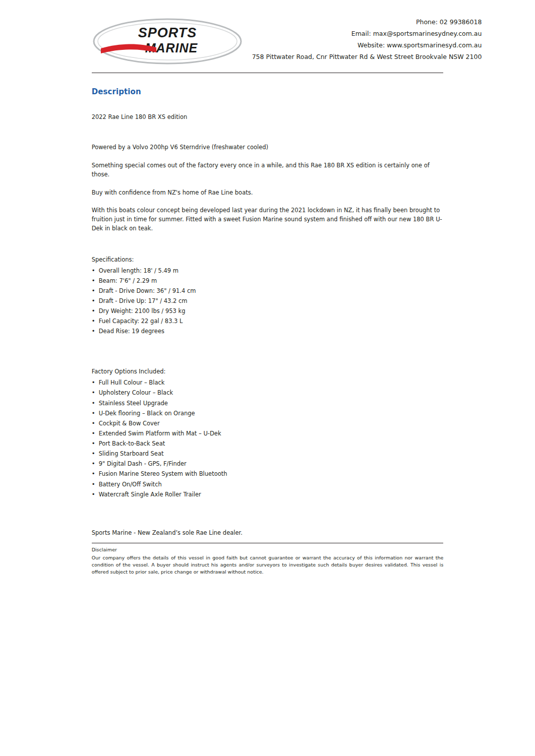SPORTS MARINE
Phone: 02 99386018
Email: max@sportsmarinesydney.com.au
Website: www.sportsmarinesyd.com.au
758 Pittwater Road, Cnr Pittwater Rd & West Street Brookvale NSW 2100
Description
2022 Rae Line 180 BR XS edition
Powered by a Volvo 200hp V6 Sterndrive (freshwater cooled)
Something special comes out of the factory every once in a while, and this Rae 180 BR XS edition is certainly one of those.
Buy with confidence from NZ's home of Rae Line boats.
With this boats colour concept being developed last year during the 2021 lockdown in NZ, it has finally been brought to fruition just in time for summer. Fitted with a sweet Fusion Marine sound system and finished off with our new 180 BR U-Dek in black on teak.
Specifications:
Overall length: 18' / 5.49 m
Beam: 7'6" / 2.29 m
Draft - Drive Down: 36" / 91.4 cm
Draft - Drive Up: 17" / 43.2 cm
Dry Weight: 2100 lbs / 953 kg
Fuel Capacity: 22 gal / 83.3 L
Dead Rise: 19 degrees
Factory Options Included:
Full Hull Colour – Black
Upholstery Colour – Black
Stainless Steel Upgrade
U-Dek flooring – Black on Orange
Cockpit & Bow Cover
Extended Swim Platform with Mat – U-Dek
Port Back-to-Back Seat
Sliding Starboard Seat
9" Digital Dash - GPS, F/Finder
Fusion Marine Stereo System with Bluetooth
Battery On/Off Switch
Watercraft Single Axle Roller Trailer
Sports Marine - New Zealand’s sole Rae Line dealer.
Disclaimer
Our company offers the details of this vessel in good faith but cannot guarantee or warrant the accuracy of this information nor warrant the condition of the vessel. A buyer should instruct his agents and/or surveyors to investigate such details buyer desires validated. This vessel is offered subject to prior sale, price change or withdrawal without notice.